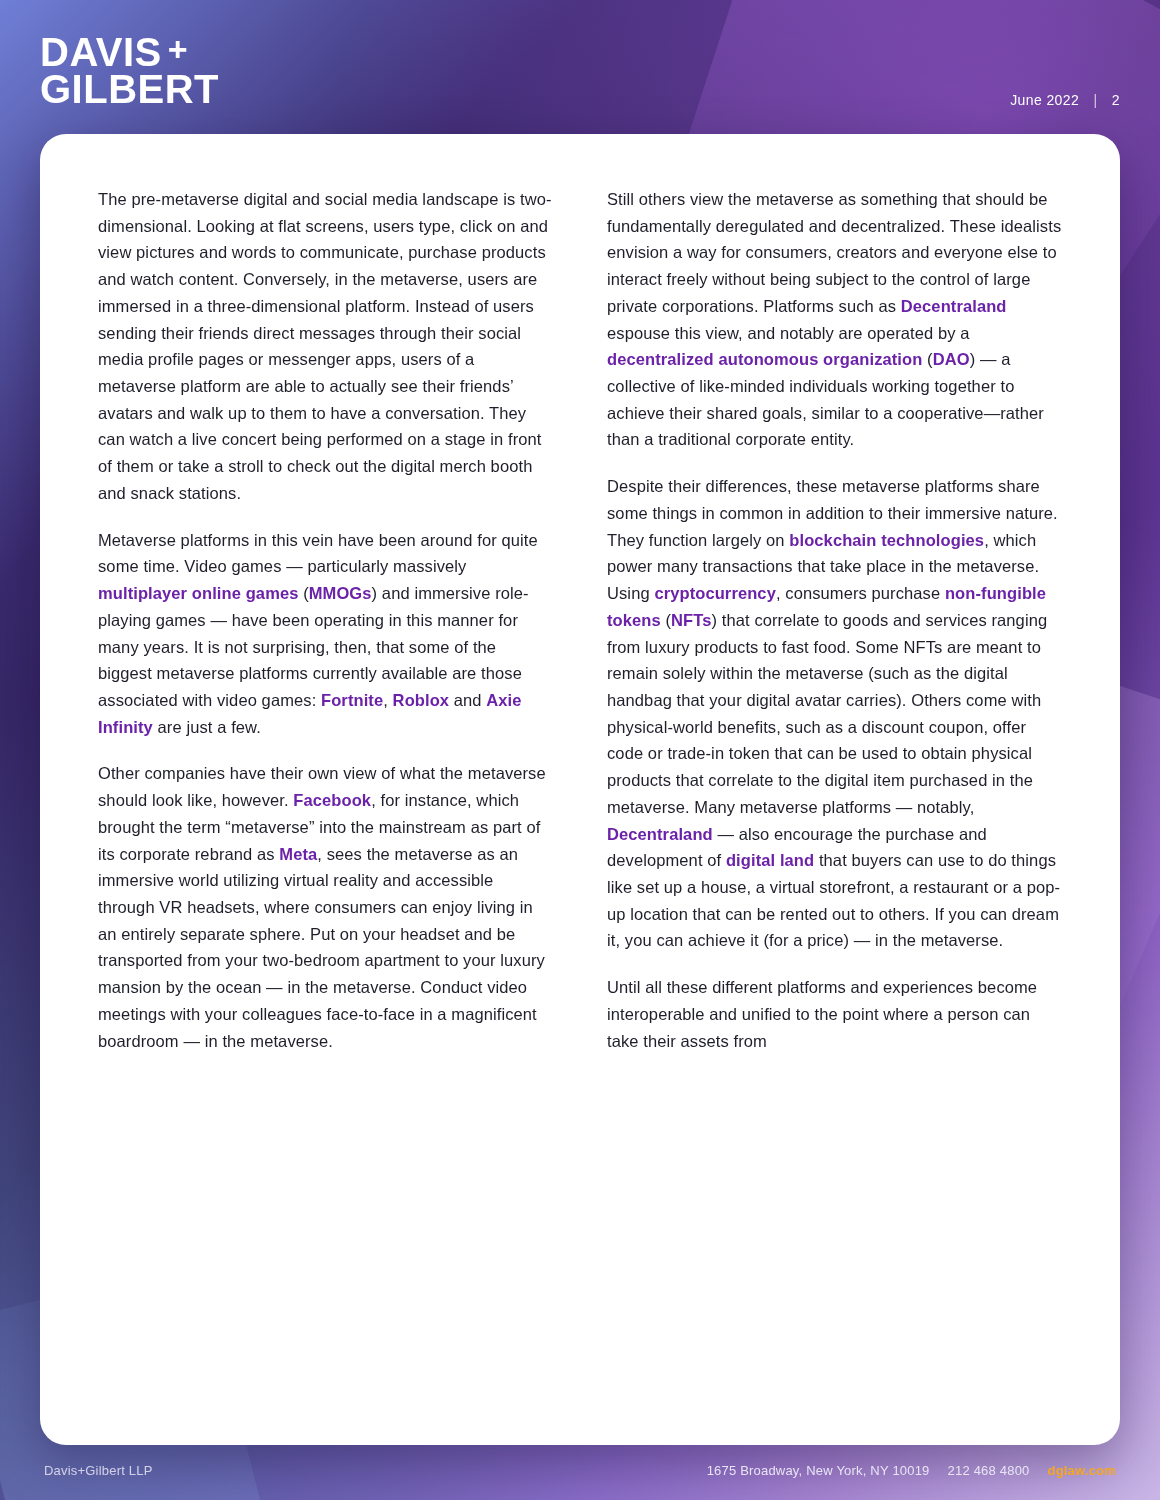Davis+
Gilbert
June 2022 | 2
The pre-metaverse digital and social media landscape is two-dimensional. Looking at flat screens, users type, click on and view pictures and words to communicate, purchase products and watch content. Conversely, in the metaverse, users are immersed in a three-dimensional platform. Instead of users sending their friends direct messages through their social media profile pages or messenger apps, users of a metaverse platform are able to actually see their friends’ avatars and walk up to them to have a conversation. They can watch a live concert being performed on a stage in front of them or take a stroll to check out the digital merch booth and snack stations.
Metaverse platforms in this vein have been around for quite some time. Video games — particularly massively multiplayer online games (MMOGs) and immersive role-playing games — have been operating in this manner for many years. It is not surprising, then, that some of the biggest metaverse platforms currently available are those associated with video games: Fortnite, Roblox and Axie Infinity are just a few.
Other companies have their own view of what the metaverse should look like, however. Facebook, for instance, which brought the term “metaverse” into the mainstream as part of its corporate rebrand as Meta, sees the metaverse as an immersive world utilizing virtual reality and accessible through VR headsets, where consumers can enjoy living in an entirely separate sphere. Put on your headset and be transported from your two-bedroom apartment to your luxury mansion by the ocean — in the metaverse. Conduct video meetings with your colleagues face-to-face in a magnificent boardroom — in the metaverse.
Still others view the metaverse as something that should be fundamentally deregulated and decentralized. These idealists envision a way for consumers, creators and everyone else to interact freely without being subject to the control of large private corporations. Platforms such as Decentraland espouse this view, and notably are operated by a decentralized autonomous organization (DAO) — a collective of like-minded individuals working together to achieve their shared goals, similar to a cooperative—rather than a traditional corporate entity.
Despite their differences, these metaverse platforms share some things in common in addition to their immersive nature. They function largely on blockchain technologies, which power many transactions that take place in the metaverse. Using cryptocurrency, consumers purchase non-fungible tokens (NFTs) that correlate to goods and services ranging from luxury products to fast food. Some NFTs are meant to remain solely within the metaverse (such as the digital handbag that your digital avatar carries). Others come with physical-world benefits, such as a discount coupon, offer code or trade-in token that can be used to obtain physical products that correlate to the digital item purchased in the metaverse. Many metaverse platforms — notably, Decentraland — also encourage the purchase and development of digital land that buyers can use to do things like set up a house, a virtual storefront, a restaurant or a pop-up location that can be rented out to others. If you can dream it, you can achieve it (for a price) — in the metaverse.
Until all these different platforms and experiences become interoperable and unified to the point where a person can take their assets from
Davis+Gilbert LLP
1675 Broadway, New York, NY 10019 212 468 4800 dglaw.com